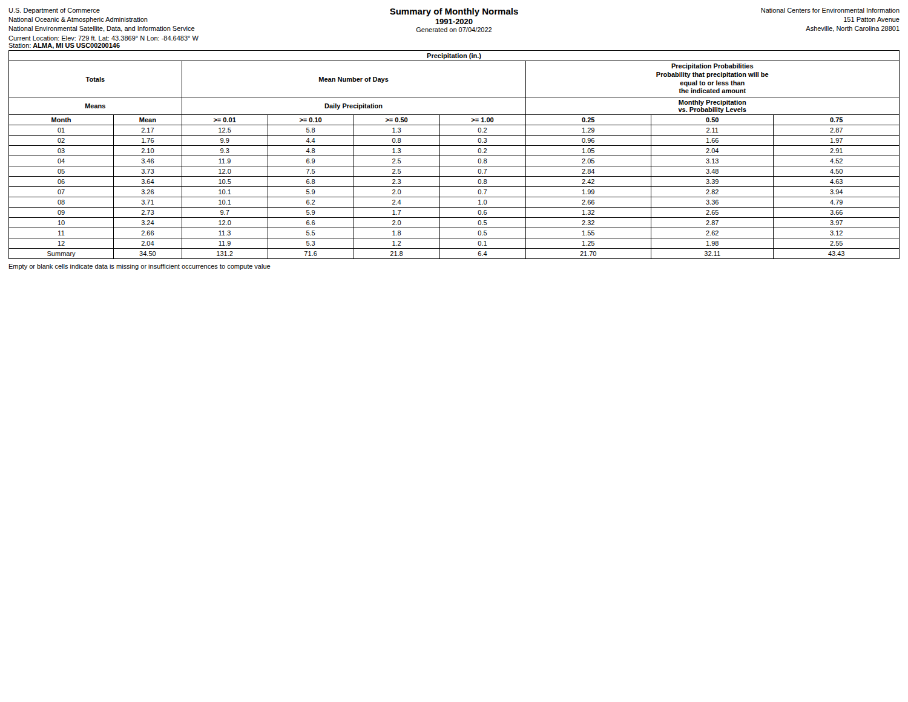U.S. Department of Commerce
National Oceanic & Atmospheric Administration
National Environmental Satellite, Data, and Information Service
Summary of Monthly Normals
1991-2020
Generated on 07/04/2022
National Centers for Environmental Information
151 Patton Avenue
Asheville, North Carolina 28801
Current Location: Elev: 729 ft. Lat: 43.3869° N Lon: -84.6483° W
Station: ALMA, MI US USC00200146
| Precipitation (in.) |
| --- |
| Totals | Mean Number of Days | Precipitation Probabilities Probability that precipitation will be equal to or less than the indicated amount |
| Means | Daily Precipitation | Monthly Precipitation vs. Probability Levels |
| Month | Mean | >= 0.01 | >= 0.10 | >= 0.50 | >= 1.00 | 0.25 | 0.50 | 0.75 |
| 01 | 2.17 | 12.5 | 5.8 | 1.3 | 0.2 | 1.29 | 2.11 | 2.87 |
| 02 | 1.76 | 9.9 | 4.4 | 0.8 | 0.3 | 0.96 | 1.66 | 1.97 |
| 03 | 2.10 | 9.3 | 4.8 | 1.3 | 0.2 | 1.05 | 2.04 | 2.91 |
| 04 | 3.46 | 11.9 | 6.9 | 2.5 | 0.8 | 2.05 | 3.13 | 4.52 |
| 05 | 3.73 | 12.0 | 7.5 | 2.5 | 0.7 | 2.84 | 3.48 | 4.50 |
| 06 | 3.64 | 10.5 | 6.8 | 2.3 | 0.8 | 2.42 | 3.39 | 4.63 |
| 07 | 3.26 | 10.1 | 5.9 | 2.0 | 0.7 | 1.99 | 2.82 | 3.94 |
| 08 | 3.71 | 10.1 | 6.2 | 2.4 | 1.0 | 2.66 | 3.36 | 4.79 |
| 09 | 2.73 | 9.7 | 5.9 | 1.7 | 0.6 | 1.32 | 2.65 | 3.66 |
| 10 | 3.24 | 12.0 | 6.6 | 2.0 | 0.5 | 2.32 | 2.87 | 3.97 |
| 11 | 2.66 | 11.3 | 5.5 | 1.8 | 0.5 | 1.55 | 2.62 | 3.12 |
| 12 | 2.04 | 11.9 | 5.3 | 1.2 | 0.1 | 1.25 | 1.98 | 2.55 |
| Summary | 34.50 | 131.2 | 71.6 | 21.8 | 6.4 | 21.70 | 32.11 | 43.43 |
Empty or blank cells indicate data is missing or insufficient occurrences to compute value